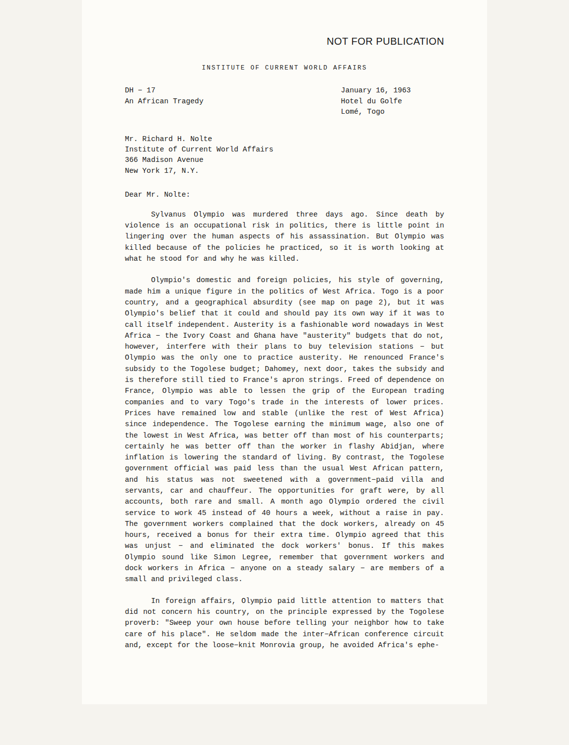NOT FOR PUBLICATION
INSTITUTE OF CURRENT WORLD AFFAIRS
| DH − 17 | January 16, 1963 |
| An African Tragedy | Hotel du Golfe |
| | Lomé, Togo |
Mr. Richard H. Nolte
Institute of Current World Affairs
366 Madison Avenue
New York 17, N.Y.
Dear Mr. Nolte:
Sylvanus Olympio was murdered three days ago. Since death by violence is an occupational risk in politics, there is little point in lingering over the human aspects of his assassination. But Olympio was killed because of the policies he practiced, so it is worth looking at what he stood for and why he was killed.
Olympio's domestic and foreign policies, his style of governing, made him a unique figure in the politics of West Africa. Togo is a poor country, and a geographical absurdity (see map on page 2), but it was Olympio's belief that it could and should pay its own way if it was to call itself independent. Austerity is a fashionable word nowadays in West Africa − the Ivory Coast and Ghana have "austerity" budgets that do not, however, interfere with their plans to buy television stations − but Olympio was the only one to practice austerity. He renounced France's subsidy to the Togolese budget; Dahomey, next door, takes the subsidy and is therefore still tied to France's apron strings. Freed of dependence on France, Olympio was able to lessen the grip of the European trading companies and to vary Togo's trade in the interests of lower prices. Prices have remained low and stable (unlike the rest of West Africa) since independence. The Togolese earning the minimum wage, also one of the lowest in West Africa, was better off than most of his counterparts; certainly he was better off than the worker in flashy Abidjan, where inflation is lowering the standard of living. By contrast, the Togolese government official was paid less than the usual West African pattern, and his status was not sweetened with a government−paid villa and servants, car and chauffeur. The opportunities for graft were, by all accounts, both rare and small. A month ago Olympio ordered the civil service to work 45 instead of 40 hours a week, without a raise in pay. The government workers complained that the dock workers, already on 45 hours, received a bonus for their extra time. Olympio agreed that this was unjust − and eliminated the dock workers' bonus. If this makes Olympio sound like Simon Legree, remember that government workers and dock workers in Africa − anyone on a steady salary − are members of a small and privileged class.
In foreign affairs, Olympio paid little attention to matters that did not concern his country, on the principle expressed by the Togolese proverb: "Sweep your own house before telling your neighbor how to take care of his place". He seldom made the inter−African conference circuit and, except for the loose−knit Monrovia group, he avoided Africa's ephe-